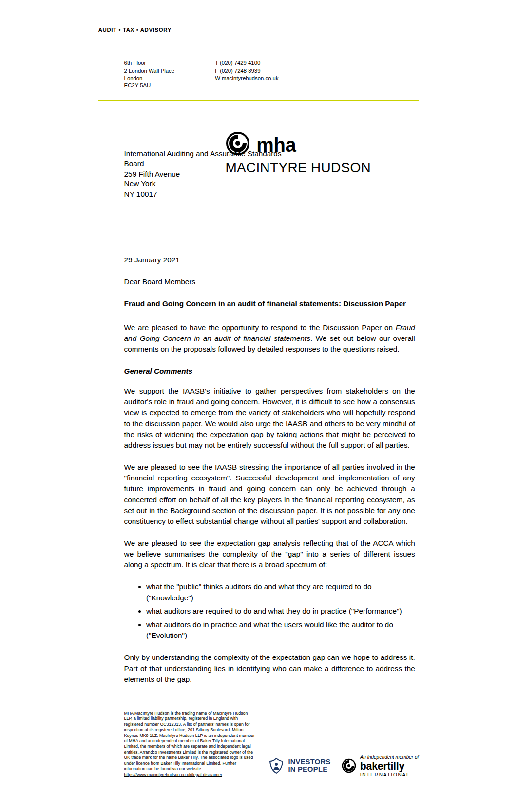AUDIT • TAX • ADVISORY
6th Floor
2 London Wall Place
London
EC2Y 5AU
T (020) 7429 4100
F (020) 7248 8939
W macintyrehudson.co.uk
mha
MACINTYRE HUDSON
International Auditing and Assurance Standards Board
259 Fifth Avenue
New York
NY 10017
29 January 2021
Dear Board Members
Fraud and Going Concern in an audit of financial statements: Discussion Paper
We are pleased to have the opportunity to respond to the Discussion Paper on Fraud and Going Concern in an audit of financial statements. We set out below our overall comments on the proposals followed by detailed responses to the questions raised.
General Comments
We support the IAASB's initiative to gather perspectives from stakeholders on the auditor's role in fraud and going concern. However, it is difficult to see how a consensus view is expected to emerge from the variety of stakeholders who will hopefully respond to the discussion paper. We would also urge the IAASB and others to be very mindful of the risks of widening the expectation gap by taking actions that might be perceived to address issues but may not be entirely successful without the full support of all parties.
We are pleased to see the IAASB stressing the importance of all parties involved in the "financial reporting ecosystem". Successful development and implementation of any future improvements in fraud and going concern can only be achieved through a concerted effort on behalf of all the key players in the financial reporting ecosystem, as set out in the Background section of the discussion paper. It is not possible for any one constituency to effect substantial change without all parties' support and collaboration.
We are pleased to see the expectation gap analysis reflecting that of the ACCA which we believe summarises the complexity of the "gap" into a series of different issues along a spectrum. It is clear that there is a broad spectrum of:
what the "public" thinks auditors do and what they are required to do ("Knowledge")
what auditors are required to do and what they do in practice ("Performance")
what auditors do in practice and what the users would like the auditor to do ("Evolution")
Only by understanding the complexity of the expectation gap can we hope to address it. Part of that understanding lies in identifying who can make a difference to address the elements of the gap.
MHA MacIntyre Hudson is the trading name of MacIntyre Hudson LLP, a limited liability partnership, registered in England with registered number OC312313. A list of partners' names is open for inspection at its registered office, 201 Silbury Boulevard, Milton Keynes MK9 1LZ. MacIntyre Hudson LLP is an independent member of MHA and an independent member of Baker Tilly International Limited, the members of which are separate and independent legal entities. Arrandco Investments Limited is the registered owner of the UK trade mark for the name Baker Tilly. The associated logo is used under licence from Baker Tilly International Limited. Further information can be found via our website https://www.macintyrehudson.co.uk/legal-disclaimer
INVESTORS
IN PEOPLE
An independent member of
bakertilly
INTERNATIONAL